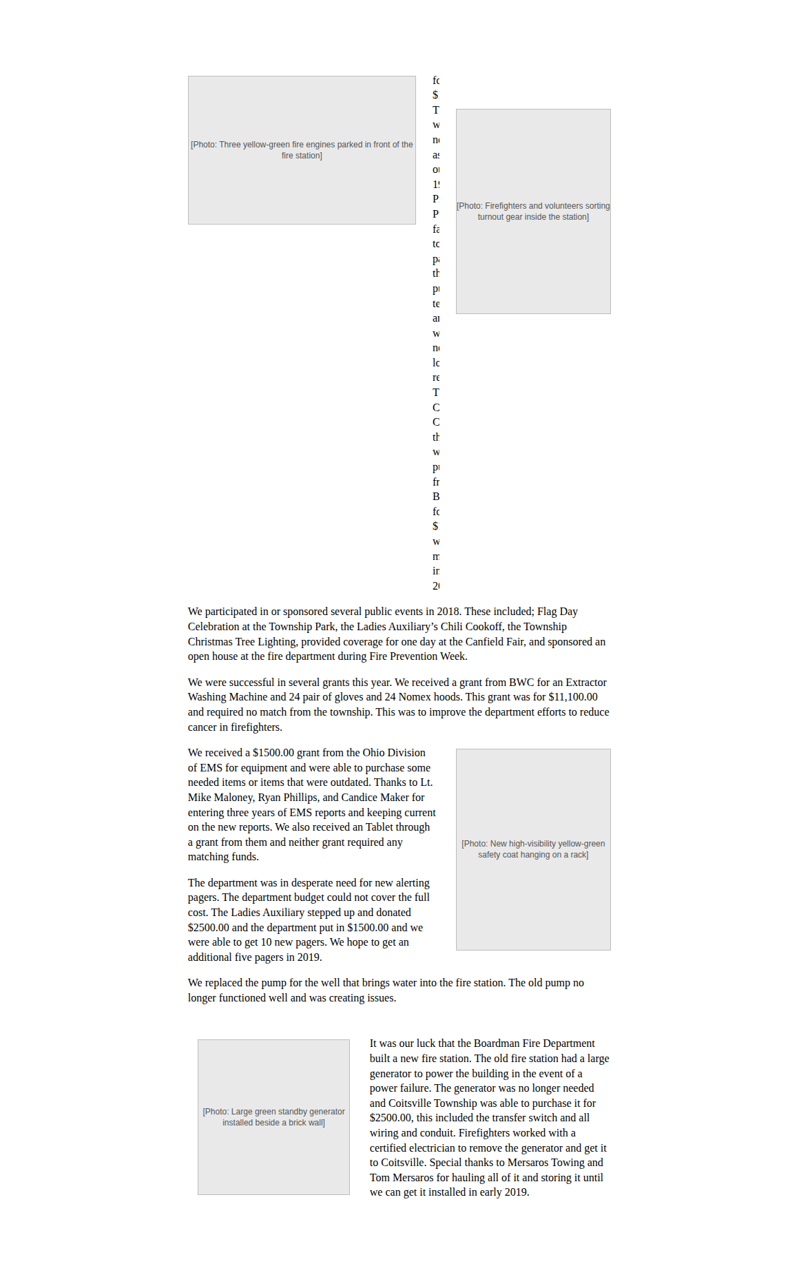[Photo: Three yellow-green fire engines parked in front of the fire station]
[Photo: Firefighters and volunteers sorting turnout gear inside the station]
for $17,000.00. This was needed as our 1981 Pierce Pumper failed to pass the pump test and was no longer reliable. The Chief Car that was purchased from Boardman for $1.00 was marked in 2018.
We participated in or sponsored several public events in 2018. These included; Flag Day Celebration at the Township Park, the Ladies Auxiliary’s Chili Cookoff, the Township Christmas Tree Lighting, provided coverage for one day at the Canfield Fair, and sponsored an open house at the fire department during Fire Prevention Week.
We were successful in several grants this year. We received a grant from BWC for an Extractor Washing Machine and 24 pair of gloves and 24 Nomex hoods. This grant was for $11,100.00 and required no match from the township. This was to improve the department efforts to reduce cancer in firefighters.
[Photo: New high-visibility yellow-green safety coat hanging on a rack]
We received a $1500.00 grant from the Ohio Division of EMS for equipment and were able to purchase some needed items or items that were outdated. Thanks to Lt. Mike Maloney, Ryan Phillips, and Candice Maker for entering three years of EMS reports and keeping current on the new reports. We also received an Tablet through a grant from them and neither grant required any matching funds.
The department was in desperate need for new alerting pagers. The department budget could not cover the full cost. The Ladies Auxiliary stepped up and donated $2500.00 and the department put in $1500.00 and we were able to get 10 new pagers. We hope to get an additional five pagers in 2019.
We replaced the pump for the well that brings water into the fire station. The old pump no longer functioned well and was creating issues.
[Photo: Large green standby generator installed beside a brick wall]
It was our luck that the Boardman Fire Department built a new fire station. The old fire station had a large generator to power the building in the event of a power failure. The generator was no longer needed and Coitsville Township was able to purchase it for $2500.00, this included the transfer switch and all wiring and conduit. Firefighters worked with a certified electrician to remove the generator and get it to Coitsville. Special thanks to Mersaros Towing and Tom Mersaros for hauling all of it and storing it until we can get it installed in early 2019.